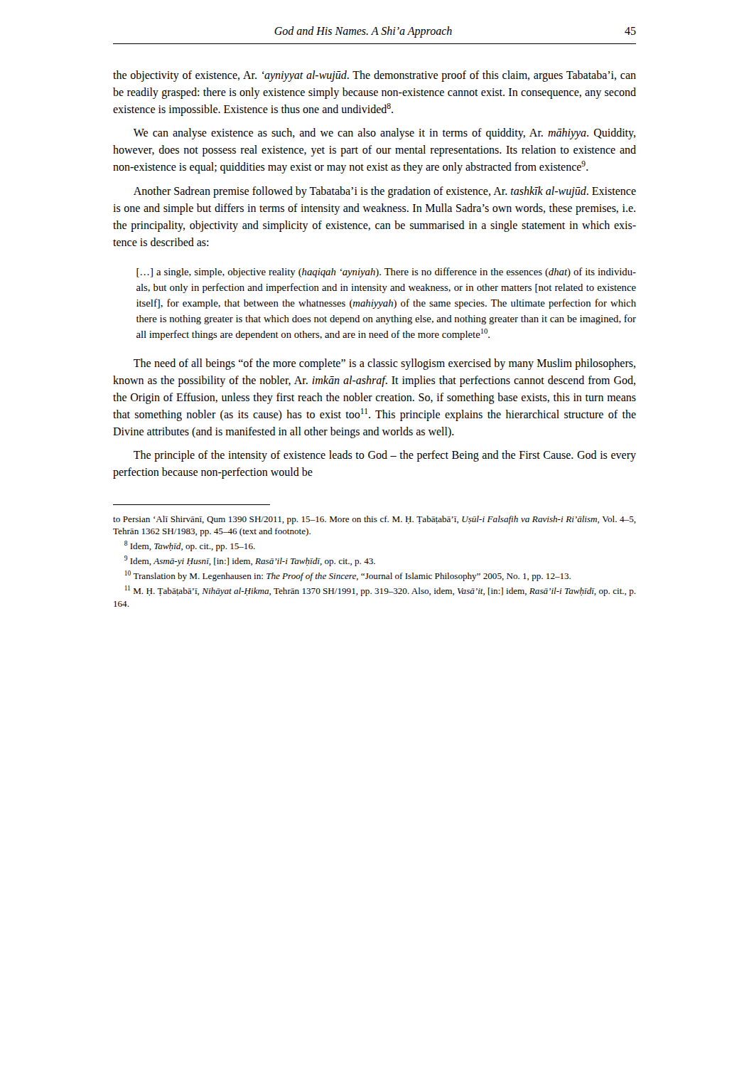God and His Names. A Shi’a Approach 45
the objectivity of existence, Ar. ‘ayniyyat al-wujūd. The demonstrative proof of this claim, argues Tabataba’i, can be readily grasped: there is only existence simply because non-existence cannot exist. In consequence, any second existence is impossible. Existence is thus one and undivided8.
We can analyse existence as such, and we can also analyse it in terms of quiddity, Ar. māhiyya. Quiddity, however, does not possess real existence, yet is part of our mental representations. Its relation to existence and non-existence is equal; quiddities may exist or may not exist as they are only abstracted from existence9.
Another Sadrean premise followed by Tabataba’i is the gradation of existence, Ar. tashkīk al-wujūd. Existence is one and simple but differs in terms of intensity and weakness. In Mulla Sadra’s own words, these premises, i.e. the principality, objectivity and simplicity of existence, can be summarised in a single statement in which existence is described as:
[…] a single, simple, objective reality (haqiqah ‘ayniyah). There is no difference in the essences (dhat) of its individuals, but only in perfection and imperfection and in intensity and weakness, or in other matters [not related to existence itself], for example, that between the whatnesses (mahiyyah) of the same species. The ultimate perfection for which there is nothing greater is that which does not depend on anything else, and nothing greater than it can be imagined, for all imperfect things are dependent on others, and are in need of the more complete10.
The need of all beings “of the more complete” is a classic syllogism exercised by many Muslim philosophers, known as the possibility of the nobler, Ar. imkān al-ashraf. It implies that perfections cannot descend from God, the Origin of Effusion, unless they first reach the nobler creation. So, if something base exists, this in turn means that something nobler (as its cause) has to exist too11. This principle explains the hierarchical structure of the Divine attributes (and is manifested in all other beings and worlds as well).
The principle of the intensity of existence leads to God – the perfect Being and the First Cause. God is every perfection because non-perfection would be
to Persian ‘Alī Shirvānī, Qum 1390 SH/2011, pp. 15–16. More on this cf. M. Ḥ. Ṭabāṭabā’ī, Uṣūl-i Falsafih va Ravish-i Ri’ālism, Vol. 4–5, Tehrān 1362 SH/1983, pp. 45–46 (text and footnote).
8 Idem, Tawḥīd, op. cit., pp. 15–16.
9 Idem, Asmā-yi Ḥusnī, [in:] idem, Rasā’il-i Tawḥīdī, op. cit., p. 43.
10 Translation by M. Legenhausen in: The Proof of the Sincere, “Journal of Islamic Philosophy” 2005, No. 1, pp. 12–13.
11 M. Ḥ. Ṭabāṭabā’ī, Nihāyat al-Ḥikma, Tehrān 1370 SH/1991, pp. 319–320. Also, idem, Vasā’it, [in:] idem, Rasā’il-i Tawḥīdī, op. cit., p. 164.